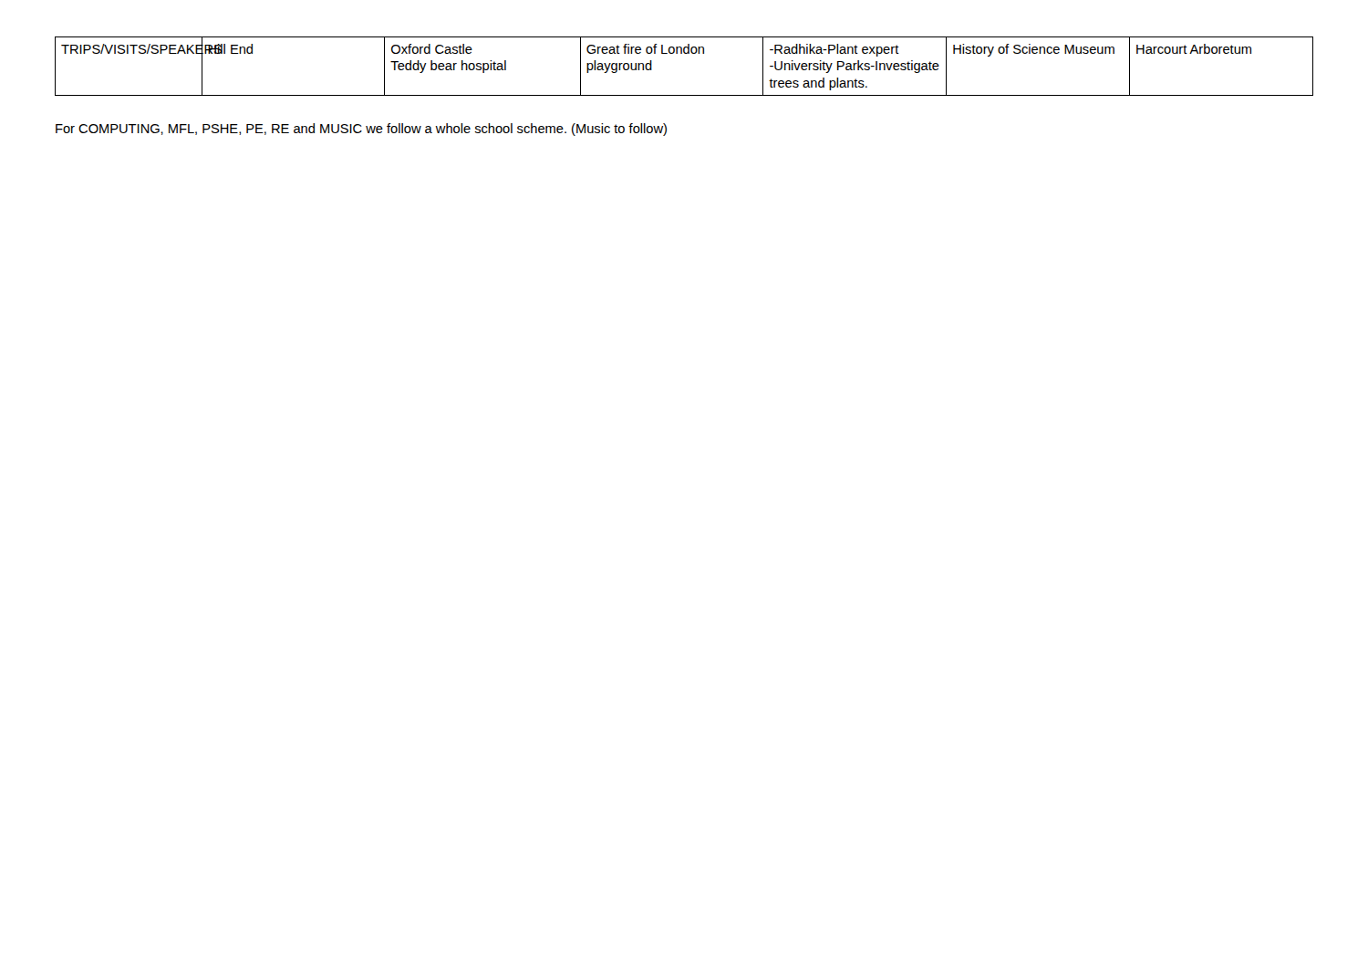| TRIPS/VISITS/SPEAKERS | Hill End | Oxford Castle Teddy bear hospital | Great fire of London playground | -Radhika-Plant expert -University Parks-Investigate trees and plants. | History of Science Museum | Harcourt Arboretum |
For COMPUTING, MFL, PSHE, PE, RE and MUSIC we follow a whole school scheme. (Music to follow)